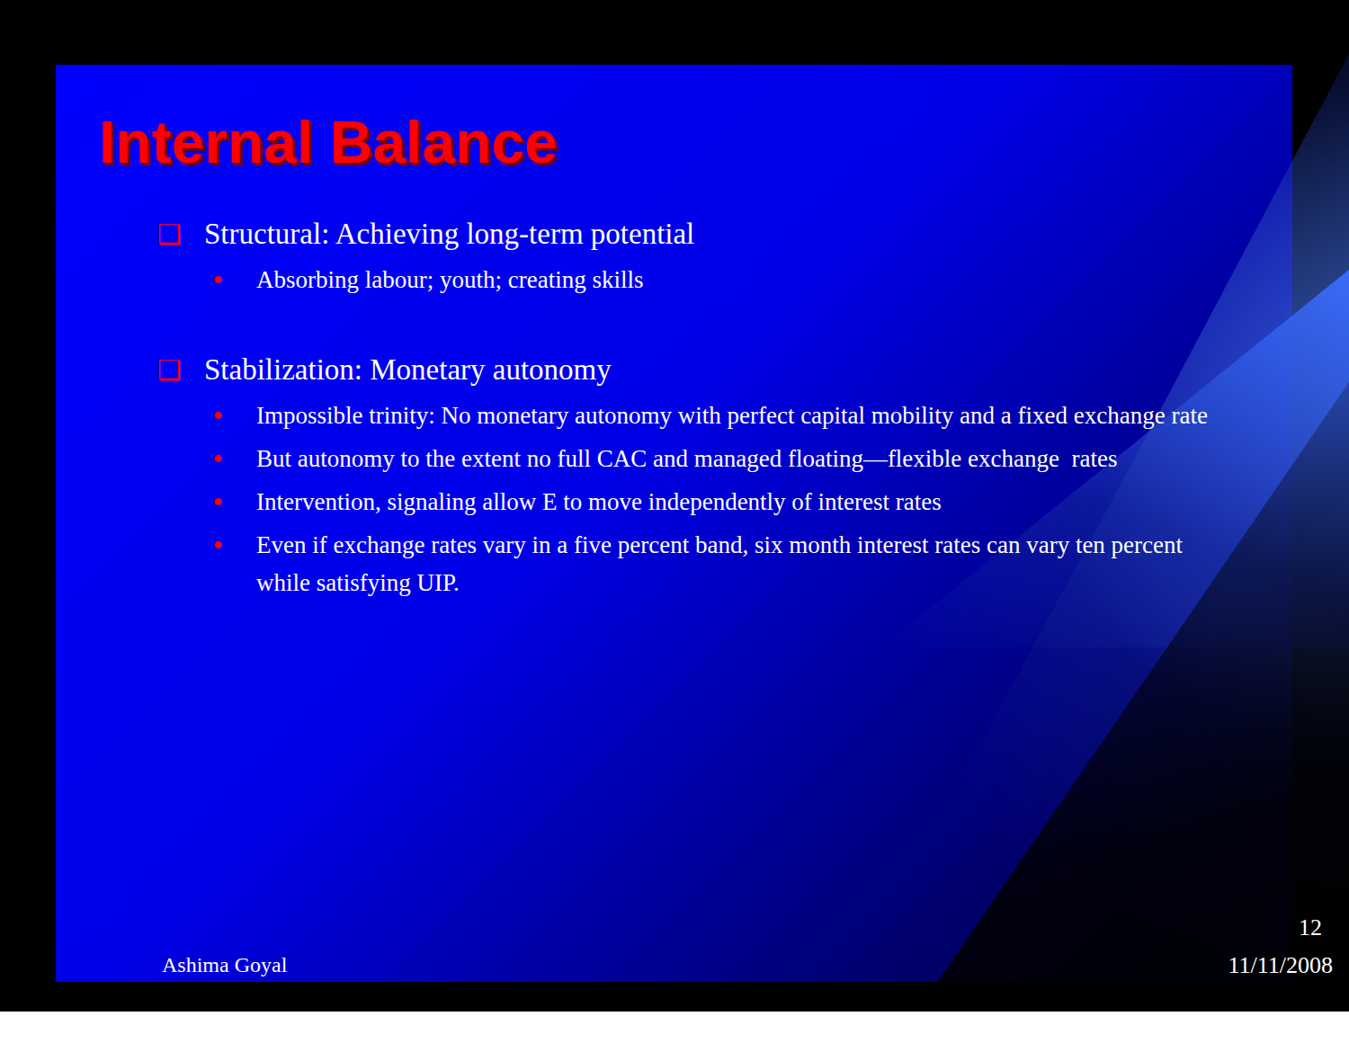Internal Balance
Structural: Achieving long-term potential
Absorbing labour; youth; creating skills
Stabilization: Monetary autonomy
Impossible trinity: No monetary autonomy with perfect capital mobility and a fixed exchange rate
But autonomy to the extent no full CAC and managed floating—flexible exchange rates
Intervention, signaling allow E to move independently of interest rates
Even if exchange rates vary in a five percent band, six month interest rates can vary ten percent while satisfying UIP.
Ashima Goyal
12
11/11/2008